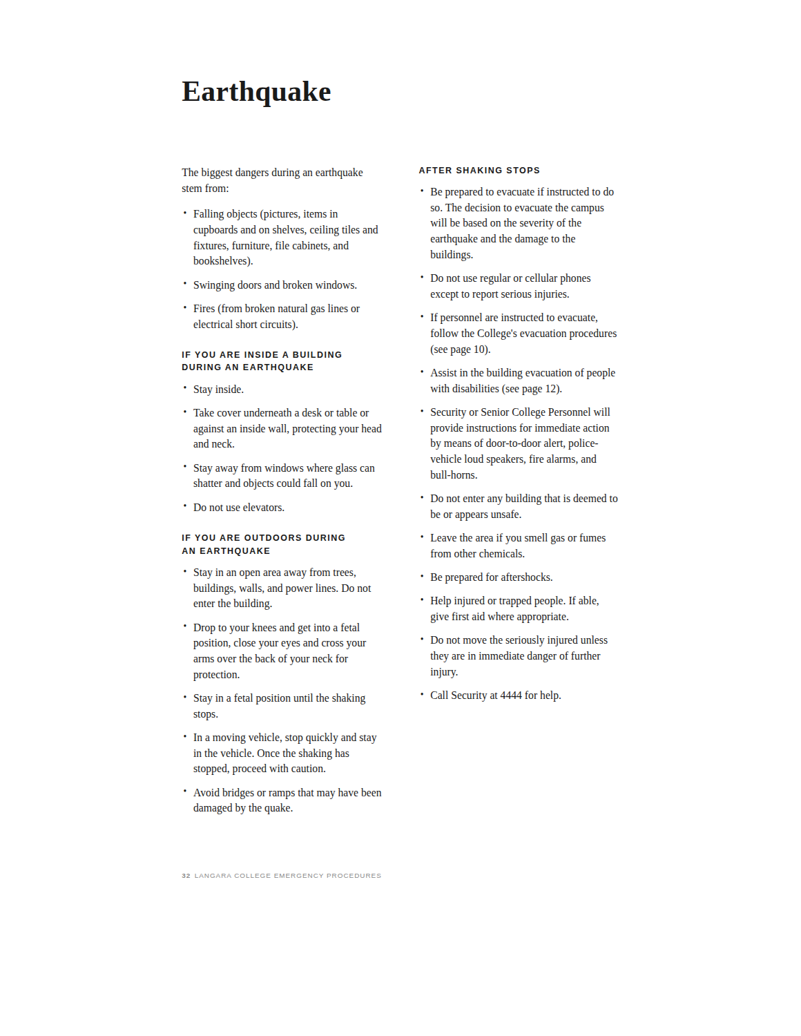Earthquake
The biggest dangers during an earthquake stem from:
Falling objects (pictures, items in cupboards and on shelves, ceiling tiles and fixtures, furniture, file cabinets, and bookshelves).
Swinging doors and broken windows.
Fires (from broken natural gas lines or electrical short circuits).
If you are inside a building
during an earthquake
Stay inside.
Take cover underneath a desk or table or against an inside wall, protecting your head and neck.
Stay away from windows where glass can shatter and objects could fall on you.
Do not use elevators.
If you are outdoors during
an earthquake
Stay in an open area away from trees, buildings, walls, and power lines. Do not enter the building.
Drop to your knees and get into a fetal position, close your eyes and cross your arms over the back of your neck for protection.
Stay in a fetal position until the shaking stops.
In a moving vehicle, stop quickly and stay in the vehicle. Once the shaking has stopped, proceed with caution.
Avoid bridges or ramps that may have been damaged by the quake.
After shaking stops
Be prepared to evacuate if instructed to do so. The decision to evacuate the campus will be based on the severity of the earthquake and the damage to the buildings.
Do not use regular or cellular phones except to report serious injuries.
If personnel are instructed to evacuate, follow the College's evacuation procedures (see page 10).
Assist in the building evacuation of people with disabilities (see page 12).
Security or Senior College Personnel will provide instructions for immediate action by means of door-to-door alert, police-vehicle loud speakers, fire alarms, and bull-horns.
Do not enter any building that is deemed to be or appears unsafe.
Leave the area if you smell gas or fumes from other chemicals.
Be prepared for aftershocks.
Help injured or trapped people. If able, give first aid where appropriate.
Do not move the seriously injured unless they are in immediate danger of further injury.
Call Security at 4444 for help.
32 Langara College Emergency Procedures